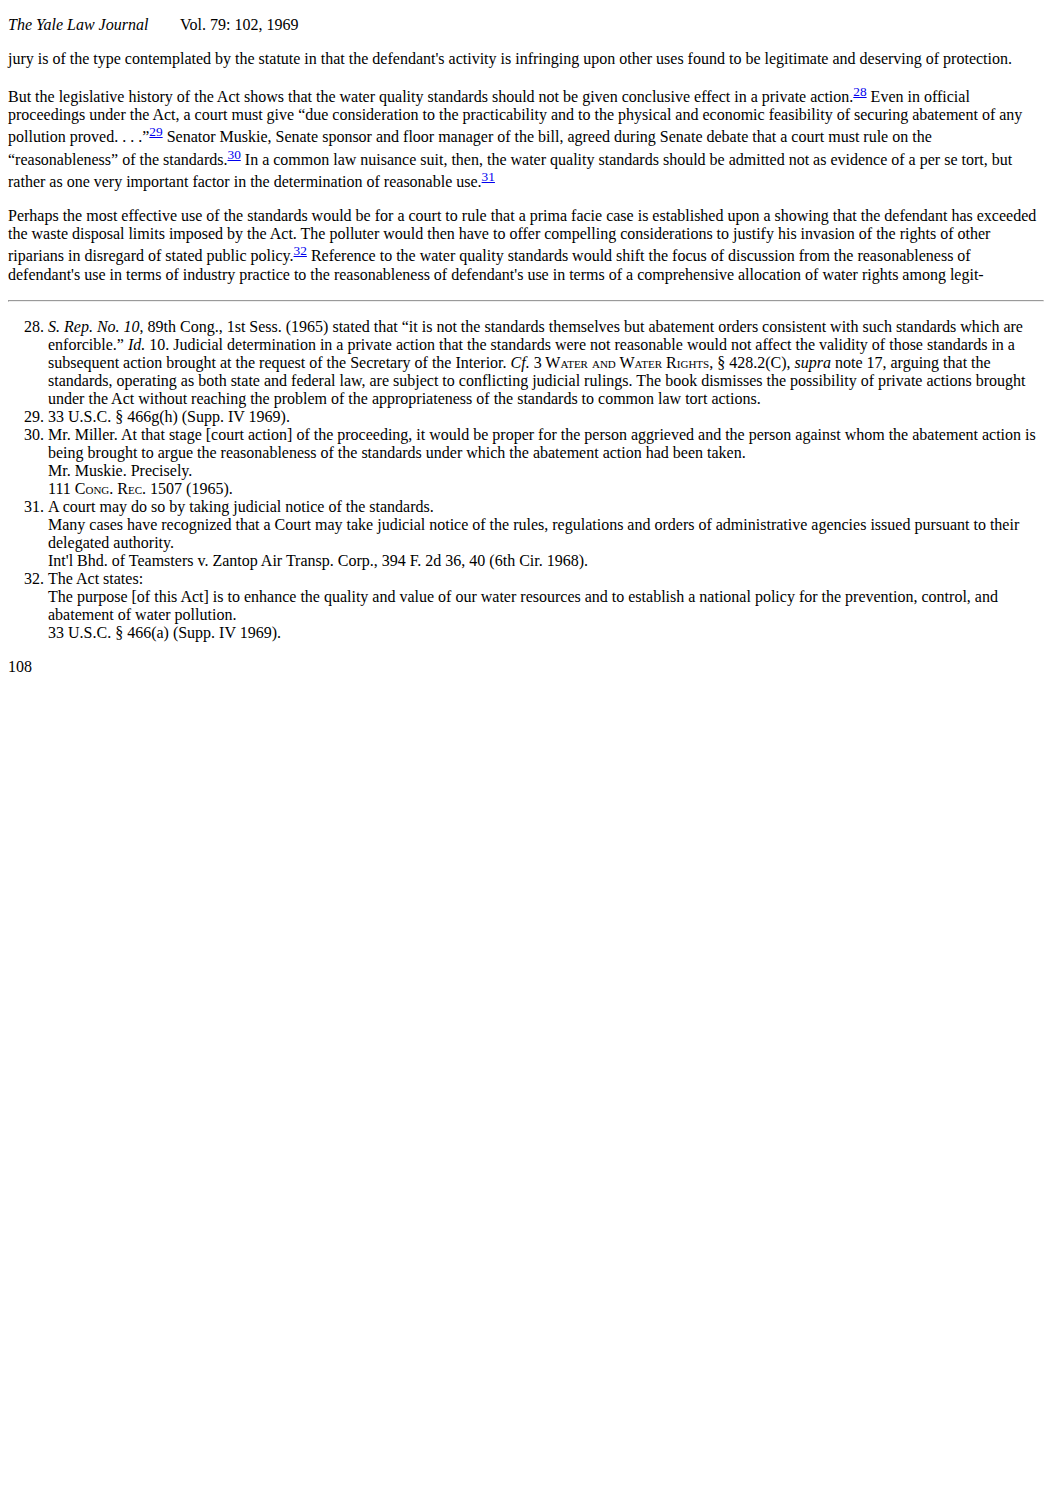The Yale Law Journal Vol. 79: 102, 1969
jury is of the type contemplated by the statute in that the defendant's activity is infringing upon other uses found to be legitimate and deserving of protection.
But the legislative history of the Act shows that the water quality standards should not be given conclusive effect in a private action.28 Even in official proceedings under the Act, a court must give “due consideration to the practicability and to the physical and economic feasibility of securing abatement of any pollution proved. . . .”29 Senator Muskie, Senate sponsor and floor manager of the bill, agreed during Senate debate that a court must rule on the “reasonableness” of the standards.30 In a common law nuisance suit, then, the water quality standards should be admitted not as evidence of a per se tort, but rather as one very important factor in the determination of reasonable use.31
Perhaps the most effective use of the standards would be for a court to rule that a prima facie case is established upon a showing that the defendant has exceeded the waste disposal limits imposed by the Act. The polluter would then have to offer compelling considerations to justify his invasion of the rights of other riparians in disregard of stated public policy.32 Reference to the water quality standards would shift the focus of discussion from the reasonableness of defendant's use in terms of industry practice to the reasonableness of defendant's use in terms of a comprehensive allocation of water rights among legit-
S. Rep. No. 10, 89th Cong., 1st Sess. (1965) stated that “it is not the standards themselves but abatement orders consistent with such standards which are enforcible.” Id. 10. Judicial determination in a private action that the standards were not reasonable would not affect the validity of those standards in a subsequent action brought at the request of the Secretary of the Interior. Cf. 3 Water and Water Rights, § 428.2(C), supra note 17, arguing that the standards, operating as both state and federal law, are subject to conflicting judicial rulings. The book dismisses the possibility of private actions brought under the Act without reaching the problem of the appropriateness of the standards to common law tort actions.
33 U.S.C. § 466g(h) (Supp. IV 1969).
Mr. Miller. At that stage [court action] of the proceeding, it would be proper for the person aggrieved and the person against whom the abatement action is being brought to argue the reasonableness of the standards under which the abatement action had been taken.
Mr. Muskie. Precisely.
111 Cong. Rec. 1507 (1965).
A court may do so by taking judicial notice of the standards.
Many cases have recognized that a Court may take judicial notice of the rules, regulations and orders of administrative agencies issued pursuant to their delegated authority.
Int'l Bhd. of Teamsters v. Zantop Air Transp. Corp., 394 F. 2d 36, 40 (6th Cir. 1968).
The Act states:
The purpose [of this Act] is to enhance the quality and value of our water resources and to establish a national policy for the prevention, control, and abatement of water pollution.
33 U.S.C. § 466(a) (Supp. IV 1969).
108